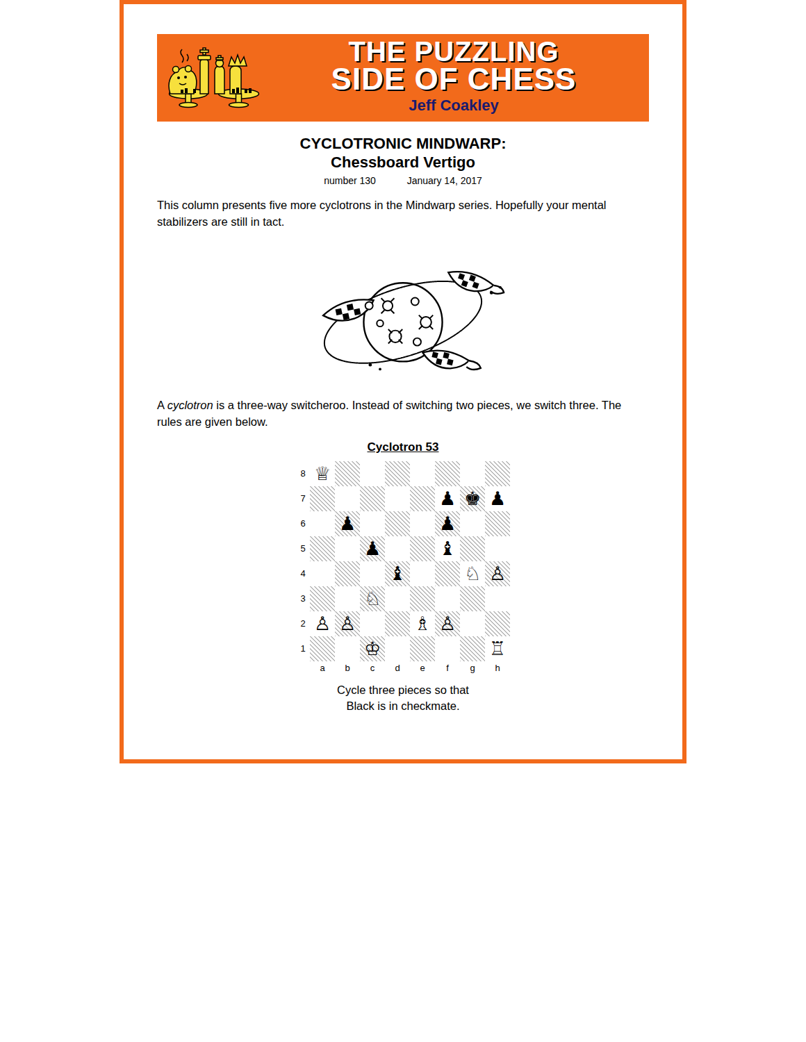The Puzzling
Side of Chess
Jeff Coakley
CYCLOTRONIC MINDWARP: Chessboard Vertigo
number 130 January 14, 2017
This column presents five more cyclotrons in the Mindwarp series. Hopefully your mental stabilizers are still in tact.
A cyclotron is a three-way switcheroo. Instead of switching two pieces, we switch three. The rules are given below.
Cyclotron 53
| 8 | ♕ | | | | | | | |
| 7 | | | | | | ♟ | ♚ | ♟ |
| 6 | | ♟ | | | | ♟ | | |
| 5 | | | ♟ | | | ♝ | | |
| 4 | | | | ♝ | | | ♘ | ♙ |
| 3 | | | ♘ | | | | | |
| 2 | ♙ | ♙ | | | ♗ | ♙ | | |
| 1 | | | ♔ | | | | | ♖ |
| | a | b | c | d | e | f | g | h |
Cycle three pieces so that
Black is in checkmate.